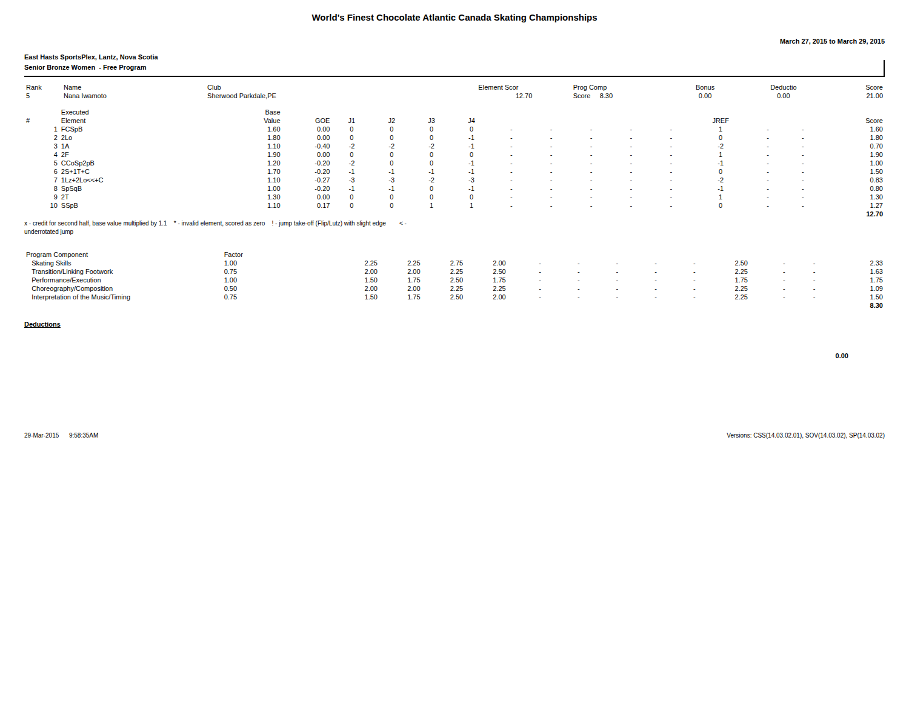World's Finest Chocolate Atlantic Canada Skating Championships
March 27, 2015 to March 29, 2015
East Hasts SportsPlex, Lantz, Nova Scotia
Senior Bronze Women - Free Program
| Rank | Name | Club | | Element Scor | Prog Comp | Bonus | Deductio | Score |
| 5 | Nana Iwamoto | Sherwood Parkdale,PE | | 12.70 | Score 8.30 | 0.00 | 0.00 | 21.00 |
| | Executed | | Base | | | | | | | | | | | | | | |
| --- | --- | --- | --- | --- | --- | --- | --- | --- | --- | --- | --- | --- | --- | --- | --- | --- | --- |
| # | Element | Value | GOE | J1 | J2 | J3 | J4 | | | | | | JREF | | | Score |
| 1 | FCSpB | 1.60 | 0.00 | 0 | 0 | 0 | 0 | - | - | - | - | - | 1 | - | - | 1.60 |
| 2 | 2Lo | 1.80 | 0.00 | 0 | 0 | 0 | -1 | - | - | - | - | - | 0 | - | - | 1.80 |
| 3 | 1A | 1.10 | -0.40 | -2 | -2 | -2 | -1 | - | - | - | - | - | -2 | - | - | 0.70 |
| 4 | 2F | 1.90 | 0.00 | 0 | 0 | 0 | 0 | - | - | - | - | - | 1 | - | - | 1.90 |
| 5 | CCoSp2pB | 1.20 | -0.20 | -2 | 0 | 0 | -1 | - | - | - | - | - | -1 | - | - | 1.00 |
| 6 | 2S+1T+C | 1.70 | -0.20 | -1 | -1 | -1 | -1 | - | - | - | - | - | 0 | - | - | 1.50 |
| 7 | 1Lz+2Lo<<+C | 1.10 | -0.27 | -3 | -3 | -2 | -3 | - | - | - | - | - | -2 | - | - | 0.83 |
| 8 | SpSqB | 1.00 | -0.20 | -1 | -1 | 0 | -1 | - | - | - | - | - | -1 | - | - | 0.80 |
| 9 | 2T | 1.30 | 0.00 | 0 | 0 | 0 | 0 | - | - | - | - | - | 1 | - | - | 1.30 |
| 10 | SSpB | 1.10 | 0.17 | 0 | 0 | 1 | 1 | - | - | - | - | - | 0 | - | - | 1.27 |
| | 12.70 |
x - credit for second half, base value multiplied by 1.1 * - invalid element, scored as zero ! - jump take-off (Flip/Lutz) with slight edge < -
underrotated jump
| Program Component | Factor | | | | | | | | | | | | | | |
| Skating Skills | 1.00 | | 2.25 | 2.25 | 2.75 | 2.00 | - | - | - | - | - | 2.50 | - | - | 2.33 |
| Transition/Linking Footwork | 0.75 | | 2.00 | 2.00 | 2.25 | 2.50 | - | - | - | - | - | 2.25 | - | - | 1.63 |
| Performance/Execution | 1.00 | | 1.50 | 1.75 | 2.50 | 1.75 | - | - | - | - | - | 1.75 | - | - | 1.75 |
| Choreography/Composition | 0.50 | | 2.00 | 2.00 | 2.25 | 2.25 | - | - | - | - | - | 2.25 | - | - | 1.09 |
| Interpretation of the Music/Timing | 0.75 | | 1.50 | 1.75 | 2.50 | 2.00 | - | - | - | - | - | 2.25 | - | - | 1.50 |
| | 8.30 |
Deductions
0.00
29-Mar-2015 9:58:35AM
Versions: CSS(14.03.02.01), SOV(14.03.02), SP(14.03.02)